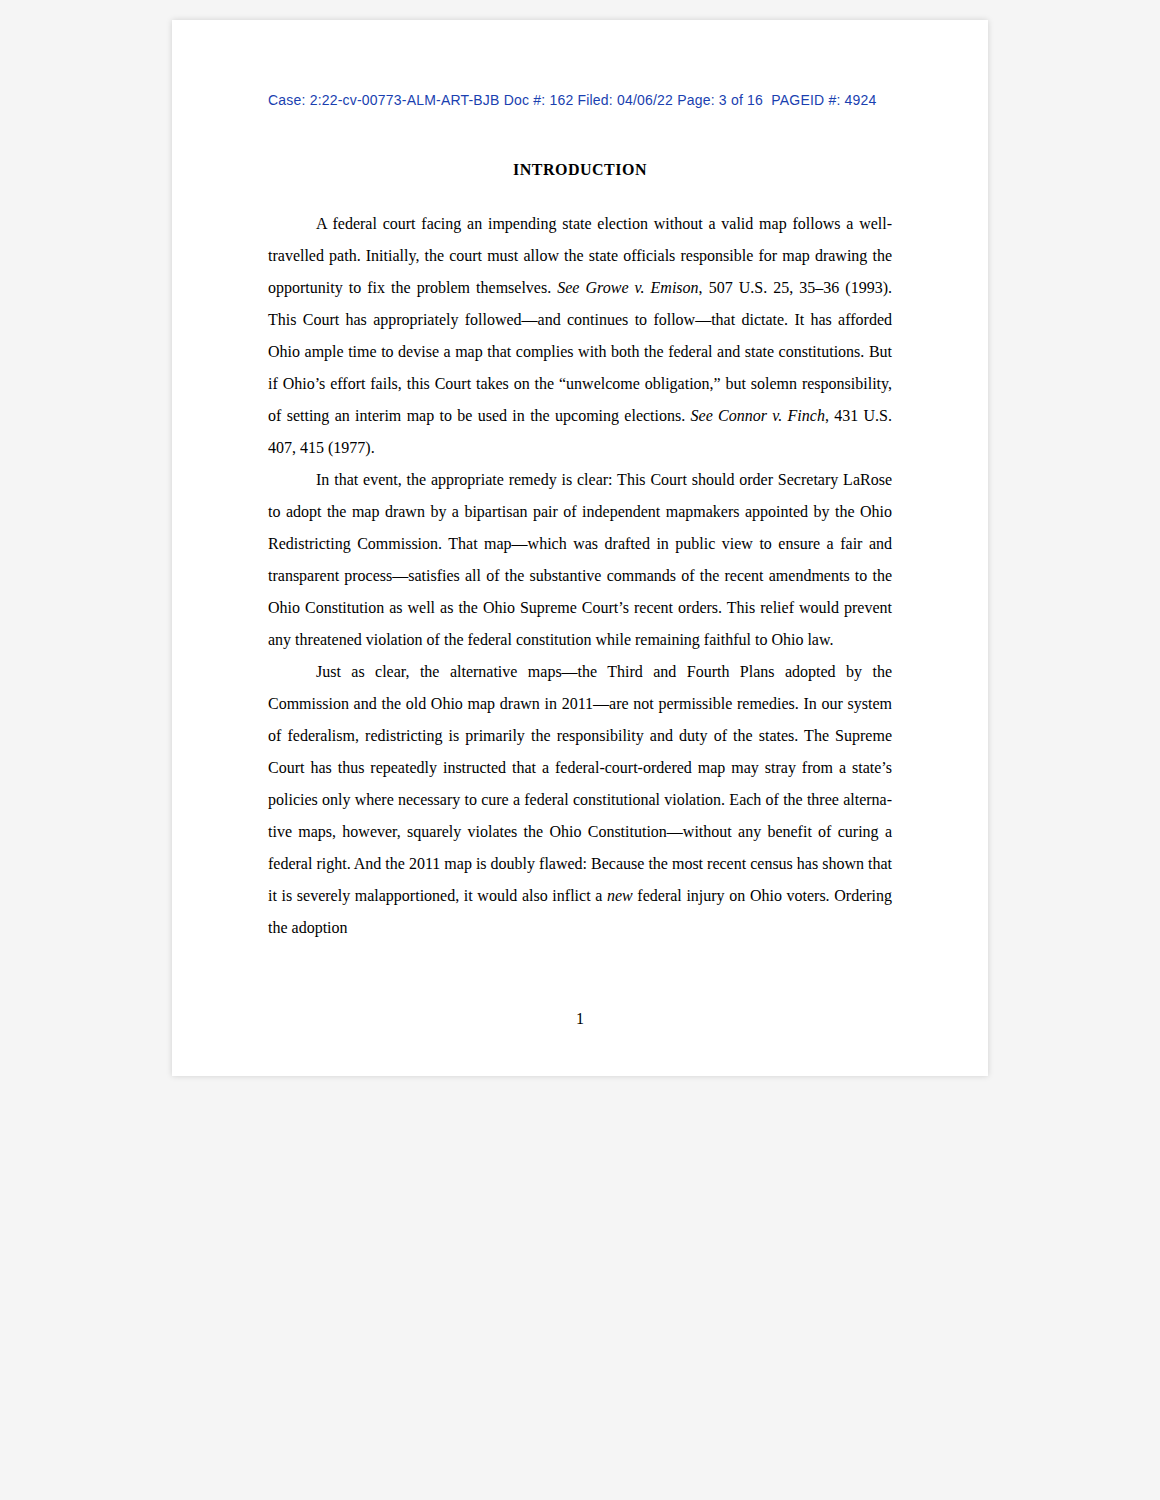Case: 2:22-cv-00773-ALM-ART-BJB Doc #: 162 Filed: 04/06/22 Page: 3 of 16 PAGEID #: 4924
INTRODUCTION
A federal court facing an impending state election without a valid map follows a well-travelled path. Initially, the court must allow the state officials responsible for map drawing the opportunity to fix the problem themselves. See Growe v. Emison, 507 U.S. 25, 35–36 (1993). This Court has appropriately followed—and continues to follow—that dictate. It has afforded Ohio ample time to devise a map that complies with both the federal and state constitutions. But if Ohio’s effort fails, this Court takes on the “unwelcome obligation,” but solemn responsibility, of setting an interim map to be used in the upcoming elections. See Connor v. Finch, 431 U.S. 407, 415 (1977).
In that event, the appropriate remedy is clear: This Court should order Secretary LaRose to adopt the map drawn by a bipartisan pair of independent mapmakers appointed by the Ohio Redistricting Commission. That map—which was drafted in public view to ensure a fair and transparent process—satisfies all of the substantive commands of the recent amendments to the Ohio Constitution as well as the Ohio Supreme Court’s recent orders. This relief would prevent any threatened violation of the federal constitution while remaining faithful to Ohio law.
Just as clear, the alternative maps—the Third and Fourth Plans adopted by the Commission and the old Ohio map drawn in 2011—are not permissible remedies. In our system of federalism, redistricting is primarily the responsibility and duty of the states. The Supreme Court has thus repeatedly instructed that a federal-court-ordered map may stray from a state’s policies only where necessary to cure a federal constitutional violation. Each of the three alternative maps, however, squarely violates the Ohio Constitution—without any benefit of curing a federal right. And the 2011 map is doubly flawed: Because the most recent census has shown that it is severely malapportioned, it would also inflict a new federal injury on Ohio voters. Ordering the adoption
1